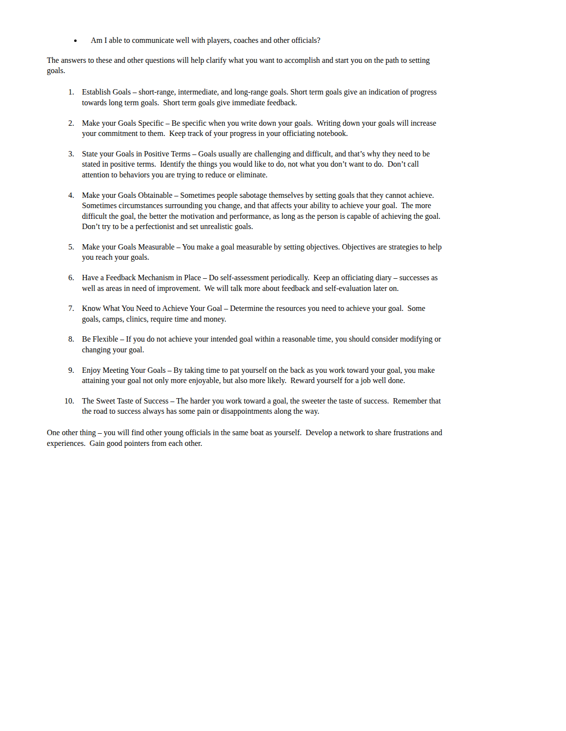Am I able to communicate well with players, coaches and other officials?
The answers to these and other questions will help clarify what you want to accomplish and start you on the path to setting goals.
Establish Goals – short-range, intermediate, and long-range goals. Short term goals give an indication of progress towards long term goals. Short term goals give immediate feedback.
Make your Goals Specific – Be specific when you write down your goals. Writing down your goals will increase your commitment to them. Keep track of your progress in your officiating notebook.
State your Goals in Positive Terms – Goals usually are challenging and difficult, and that’s why they need to be stated in positive terms. Identify the things you would like to do, not what you don’t want to do. Don’t call attention to behaviors you are trying to reduce or eliminate.
Make your Goals Obtainable – Sometimes people sabotage themselves by setting goals that they cannot achieve. Sometimes circumstances surrounding you change, and that affects your ability to achieve your goal. The more difficult the goal, the better the motivation and performance, as long as the person is capable of achieving the goal. Don’t try to be a perfectionist and set unrealistic goals.
Make your Goals Measurable – You make a goal measurable by setting objectives. Objectives are strategies to help you reach your goals.
Have a Feedback Mechanism in Place – Do self-assessment periodically. Keep an officiating diary – successes as well as areas in need of improvement. We will talk more about feedback and self-evaluation later on.
Know What You Need to Achieve Your Goal – Determine the resources you need to achieve your goal. Some goals, camps, clinics, require time and money.
Be Flexible – If you do not achieve your intended goal within a reasonable time, you should consider modifying or changing your goal.
Enjoy Meeting Your Goals – By taking time to pat yourself on the back as you work toward your goal, you make attaining your goal not only more enjoyable, but also more likely. Reward yourself for a job well done.
The Sweet Taste of Success – The harder you work toward a goal, the sweeter the taste of success. Remember that the road to success always has some pain or disappointments along the way.
One other thing – you will find other young officials in the same boat as yourself. Develop a network to share frustrations and experiences. Gain good pointers from each other.